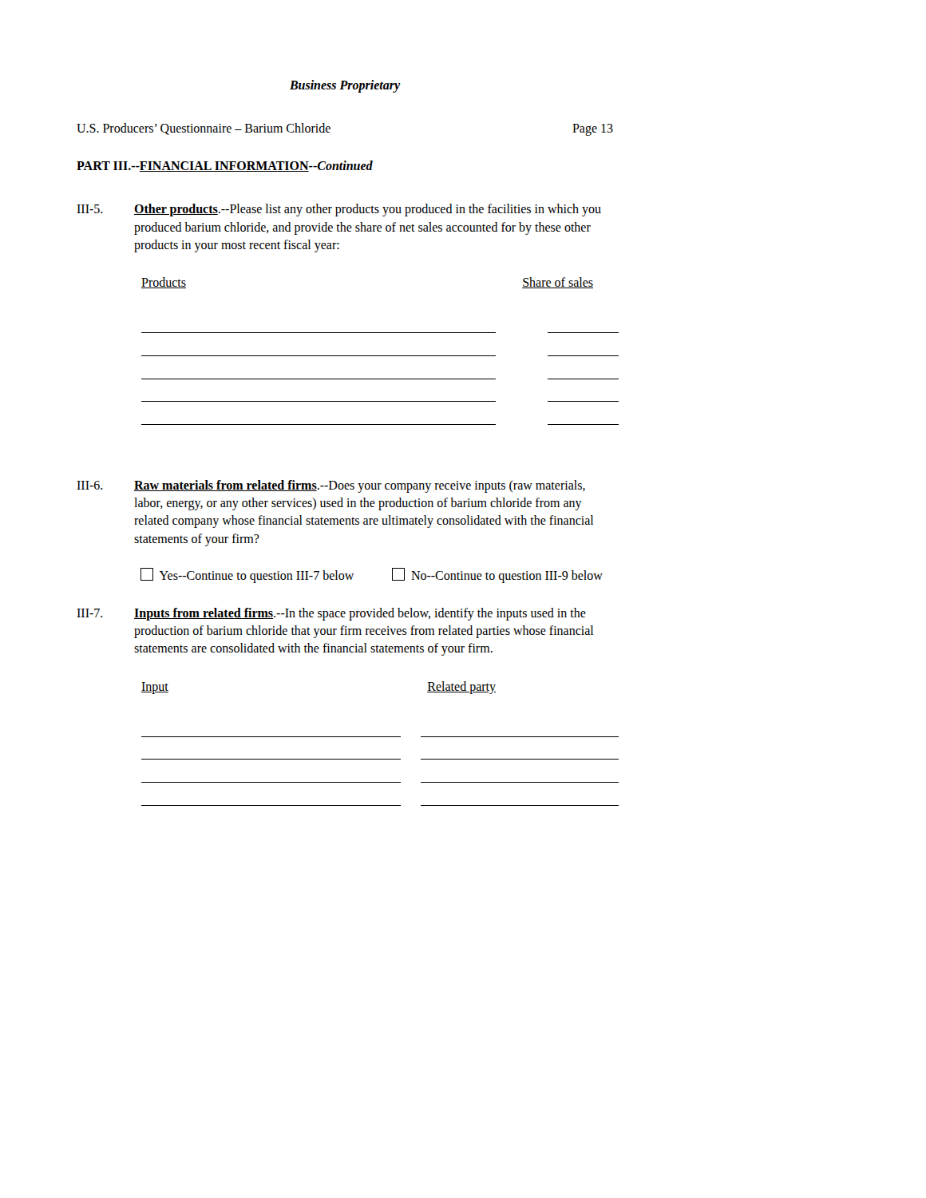Business Proprietary
U.S. Producers’ Questionnaire – Barium Chloride
Page 13
PART III.--FINANCIAL INFORMATION--Continued
III-5.
Other products.--Please list any other products you produced in the facilities in which you produced barium chloride, and provide the share of net sales accounted for by these other products in your most recent fiscal year:
| Products | Share of sales |
| --- | --- |
III-6.
Raw materials from related firms.--Does your company receive inputs (raw materials, labor, energy, or any other services) used in the production of barium chloride from any related company whose financial statements are ultimately consolidated with the financial statements of your firm?
Yes--Continue to question III-7 below
No--Continue to question III-9 below
III-7.
Inputs from related firms.--In the space provided below, identify the inputs used in the production of barium chloride that your firm receives from related parties whose financial statements are consolidated with the financial statements of your firm.
| Input | Related party |
| --- | --- |